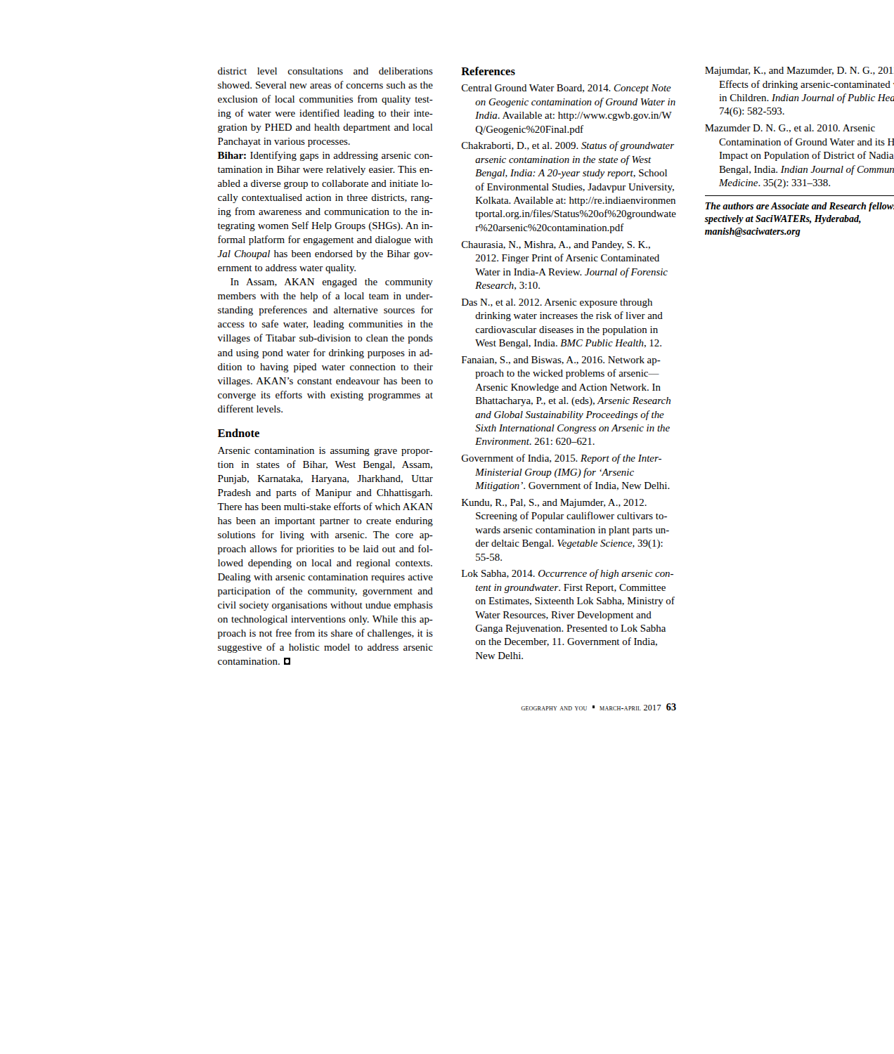district level consultations and deliberations showed. Several new areas of concerns such as the exclusion of local communities from quality testing of water were identified leading to their integration by PHED and health department and local Panchayat in various processes.
Bihar: Identifying gaps in addressing arsenic contamination in Bihar were relatively easier. This enabled a diverse group to collaborate and initiate locally contextualised action in three districts, ranging from awareness and communication to the integrating women Self Help Groups (SHGs). An informal platform for engagement and dialogue with Jal Choupal has been endorsed by the Bihar government to address water quality.
In Assam, AKAN engaged the community members with the help of a local team in understanding preferences and alternative sources for access to safe water, leading communities in the villages of Titabar sub-division to clean the ponds and using pond water for drinking purposes in addition to having piped water connection to their villages. AKAN’s constant endeavour has been to converge its efforts with existing programmes at different levels.
Endnote
Arsenic contamination is assuming grave proportion in states of Bihar, West Bengal, Assam, Punjab, Karnataka, Haryana, Jharkhand, Uttar Pradesh and parts of Manipur and Chhattisgarh. There has been multi-stake efforts of which AKAN has been an important partner to create enduring solutions for living with arsenic. The core approach allows for priorities to be laid out and followed depending on local and regional contexts. Dealing with arsenic contamination requires active participation of the community, government and civil society organisations without undue emphasis on technological interventions only. While this approach is not free from its share of challenges, it is suggestive of a holistic model to address arsenic contamination.
References
Central Ground Water Board, 2014. Concept Note on Geogenic contamination of Ground Water in India. Available at: http://www.cgwb.gov.in/WQ/Geogenic%20Final.pdf
Chakraborti, D., et al. 2009. Status of groundwater arsenic contamination in the state of West Bengal, India: A 20-year study report, School of Environmental Studies, Jadavpur University, Kolkata. Available at: http://re.indiaenvironmentportal.org.in/files/Status%20of%20groundwater%20arsenic%20contamination.pdf
Chaurasia, N., Mishra, A., and Pandey, S. K., 2012. Finger Print of Arsenic Contaminated Water in India-A Review. Journal of Forensic Research, 3:10.
Das N., et al. 2012. Arsenic exposure through drinking water increases the risk of liver and cardiovascular diseases in the population in West Bengal, India. BMC Public Health, 12.
Fanaian, S., and Biswas, A., 2016. Network approach to the wicked problems of arsenic—Arsenic Knowledge and Action Network. In Bhattacharya, P., et al. (eds), Arsenic Research and Global Sustainability Proceedings of the Sixth International Congress on Arsenic in the Environment. 261: 620–621.
Government of India, 2015. Report of the Inter-Ministerial Group (IMG) for ‘Arsenic Mitigation’. Government of India, New Delhi.
Kundu, R., Pal, S., and Majumder, A., 2012. Screening of Popular cauliflower cultivars towards arsenic contamination in plant parts under deltaic Bengal. Vegetable Science, 39(1): 55-58.
Lok Sabha, 2014. Occurrence of high arsenic content in groundwater. First Report, Committee on Estimates, Sixteenth Lok Sabha, Ministry of Water Resources, River Development and Ganga Rejuvenation. Presented to Lok Sabha on the December, 11. Government of India, New Delhi.
Majumdar, K., and Mazumder, D. N. G., 2012. Effects of drinking arsenic-contaminated water in Children. Indian Journal of Public Health, 74(6): 582-593.
Mazumder D. N. G., et al. 2010. Arsenic Contamination of Ground Water and its Health Impact on Population of District of Nadia, West Bengal, India. Indian Journal of Community Medicine. 35(2): 331–338.
The authors are Associate and Research fellows respectively at SaciWATERs, Hyderabad, manish@saciwaters.org
geography and you march-april 201763